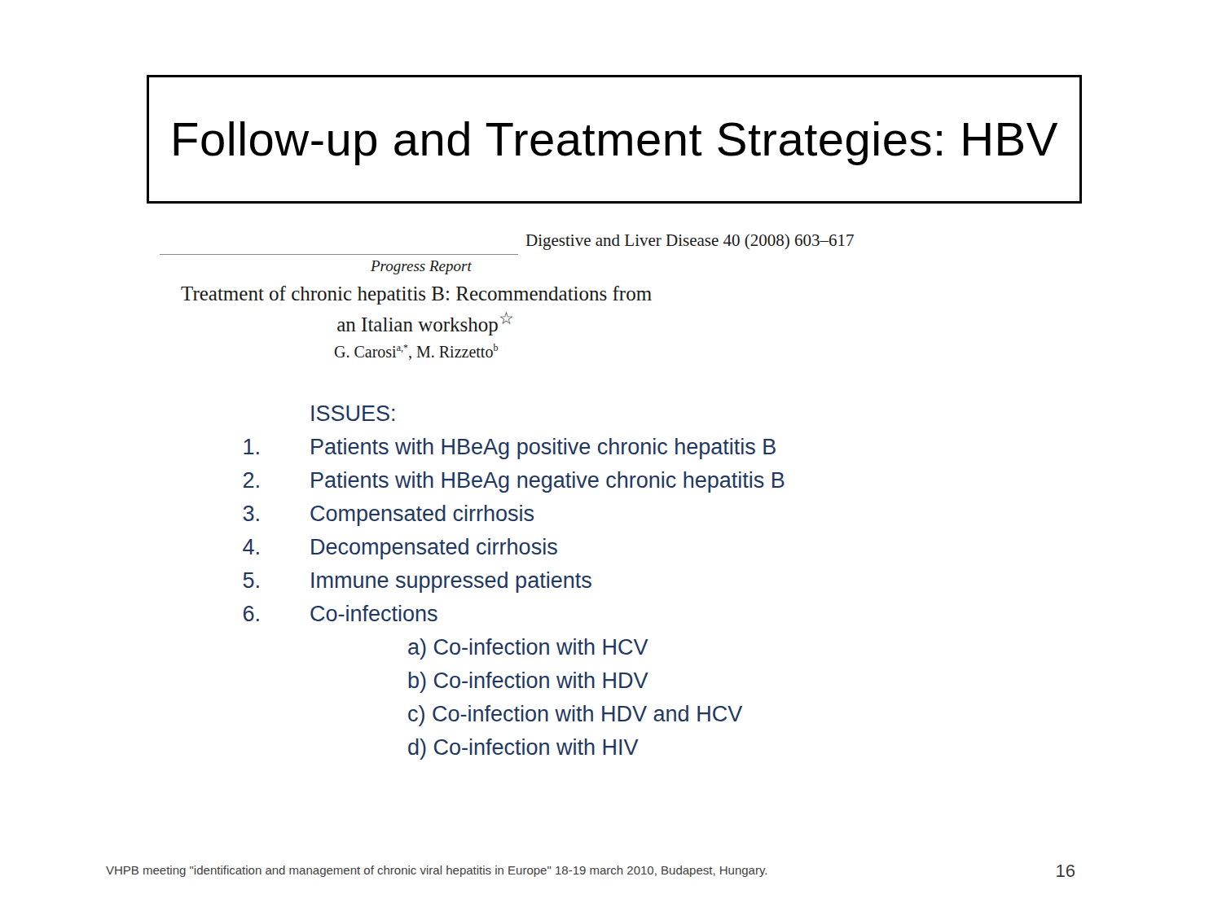Follow-up and Treatment Strategies: HBV
Digestive and Liver Disease 40 (2008) 603–617
Progress Report
Treatment of chronic hepatitis B: Recommendations from an Italian workshop☆
G. Carosia,*, M. Rizzettob
ISSUES:
1. Patients with HBeAg positive chronic hepatitis B
2. Patients with HBeAg negative chronic hepatitis B
3. Compensated cirrhosis
4. Decompensated cirrhosis
5. Immune suppressed patients
6. Co-infections
a) Co-infection with HCV
b) Co-infection with HDV
c) Co-infection with HDV and HCV
d) Co-infection with HIV
VHPB meeting "identification and management of chronic viral hepatitis in Europe" 18-19 march 2010, Budapest, Hungary.
16